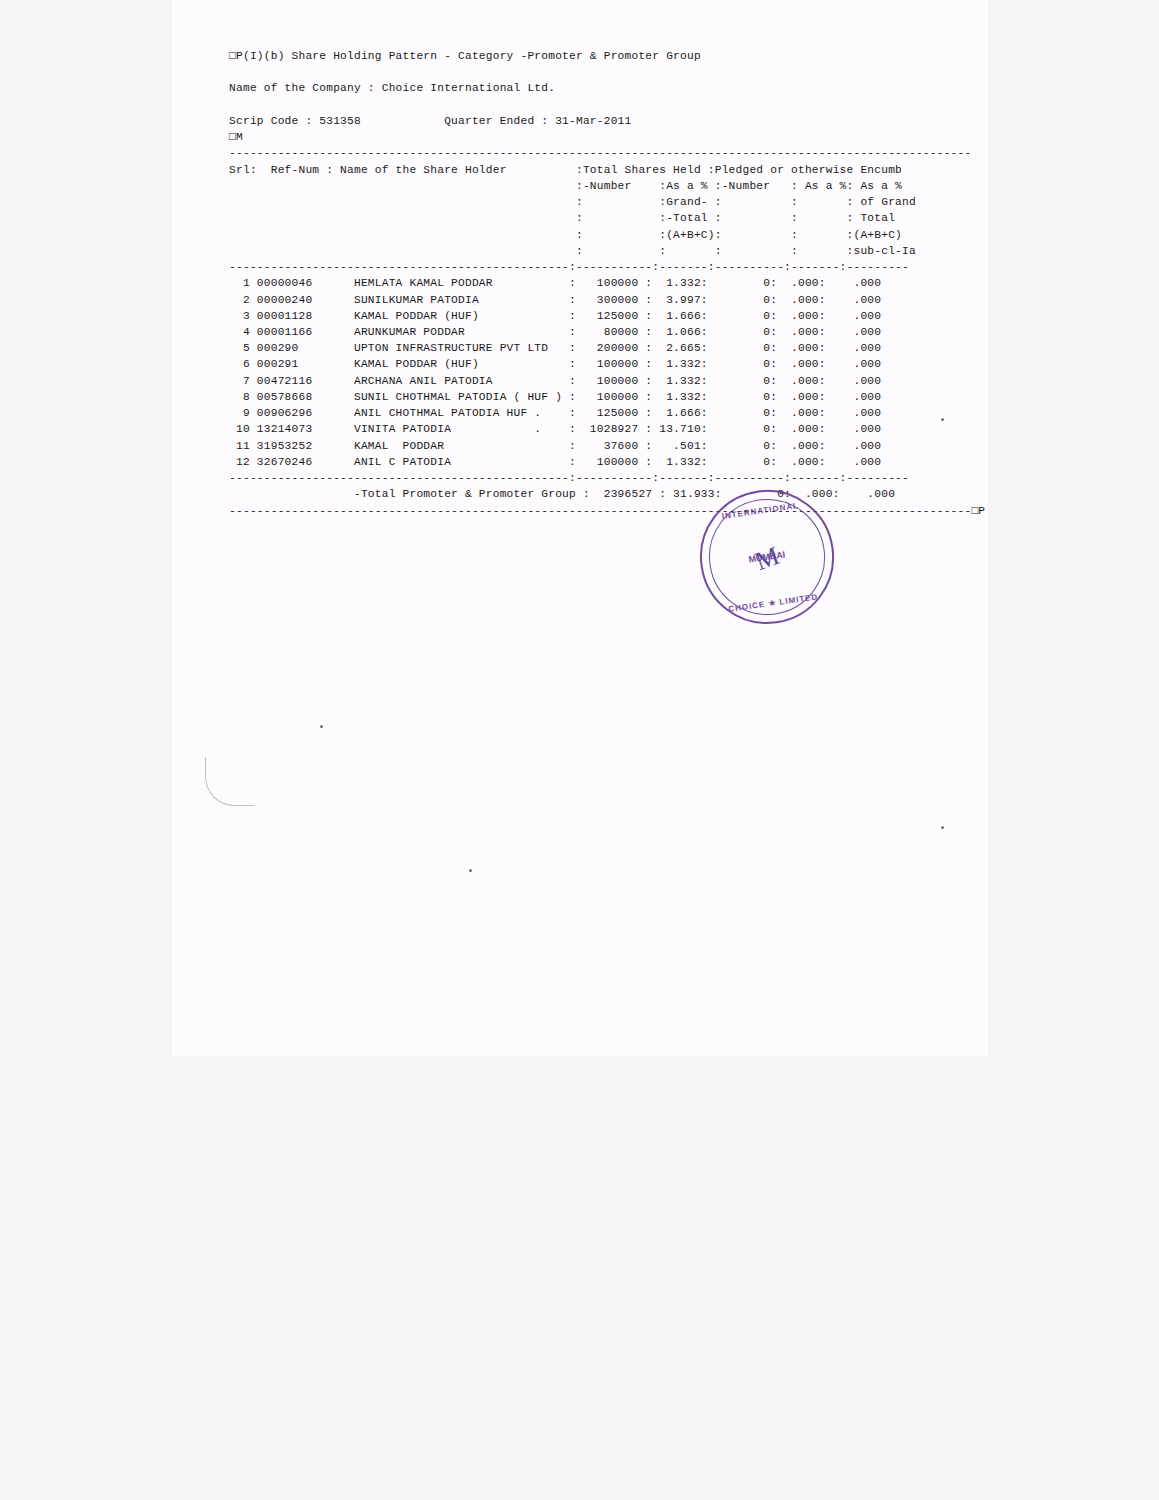□P(I)(b) Share Holding Pattern - Category -Promoter & Promoter Group

Name of the Company : Choice International Ltd.

Scrip Code : 531358            Quarter Ended : 31-Mar-2011
□M
-----------------------------------------------------------------------------------------------------------
Srl:  Ref-Num : Name of the Share Holder          :Total Shares Held :Pledged or otherwise Encumb
                                                  :-Number    :As a % :-Number   : As a %: As a %
                                                  :           :Grand- :          :       : of Grand
                                                  :           :-Total :          :       : Total
                                                  :           :(A+B+C):          :       :(A+B+C)
                                                  :           :       :          :       :sub-cl-Ia
-------------------------------------------------:-----------:-------:----------:-------:---------
  1 00000046      HEMLATA KAMAL PODDAR           :   100000 :  1.332:        0:  .000:    .000
  2 00000240      SUNILKUMAR PATODIA             :   300000 :  3.997:        0:  .000:    .000
  3 00001128      KAMAL PODDAR (HUF)             :   125000 :  1.666:        0:  .000:    .000
  4 00001166      ARUNKUMAR PODDAR               :    80000 :  1.066:        0:  .000:    .000
  5 000290        UPTON INFRASTRUCTURE PVT LTD   :   200000 :  2.665:        0:  .000:    .000
  6 000291        KAMAL PODDAR (HUF)             :   100000 :  1.332:        0:  .000:    .000
  7 00472116      ARCHANA ANIL PATODIA           :   100000 :  1.332:        0:  .000:    .000
  8 00578668      SUNIL CHOTHMAL PATODIA ( HUF ) :   100000 :  1.332:        0:  .000:    .000
  9 00906296      ANIL CHOTHMAL PATODIA HUF .    :   125000 :  1.666:        0:  .000:    .000
 10 13214073      VINITA PATODIA            .    :  1028927 : 13.710:        0:  .000:    .000
 11 31953252      KAMAL  PODDAR                  :    37600 :   .501:        0:  .000:    .000
 12 32670246      ANIL C PATODIA                 :   100000 :  1.332:        0:  .000:    .000
-------------------------------------------------:-----------:-------:----------:-------:---------
                  -Total Promoter & Promoter Group :  2396527 : 31.933:        0:  .000:    .000
-----------------------------------------------------------------------------------------------------------□P
INTERNATIONAL
MUMBAI
M
CHOICE ★ LIMITED